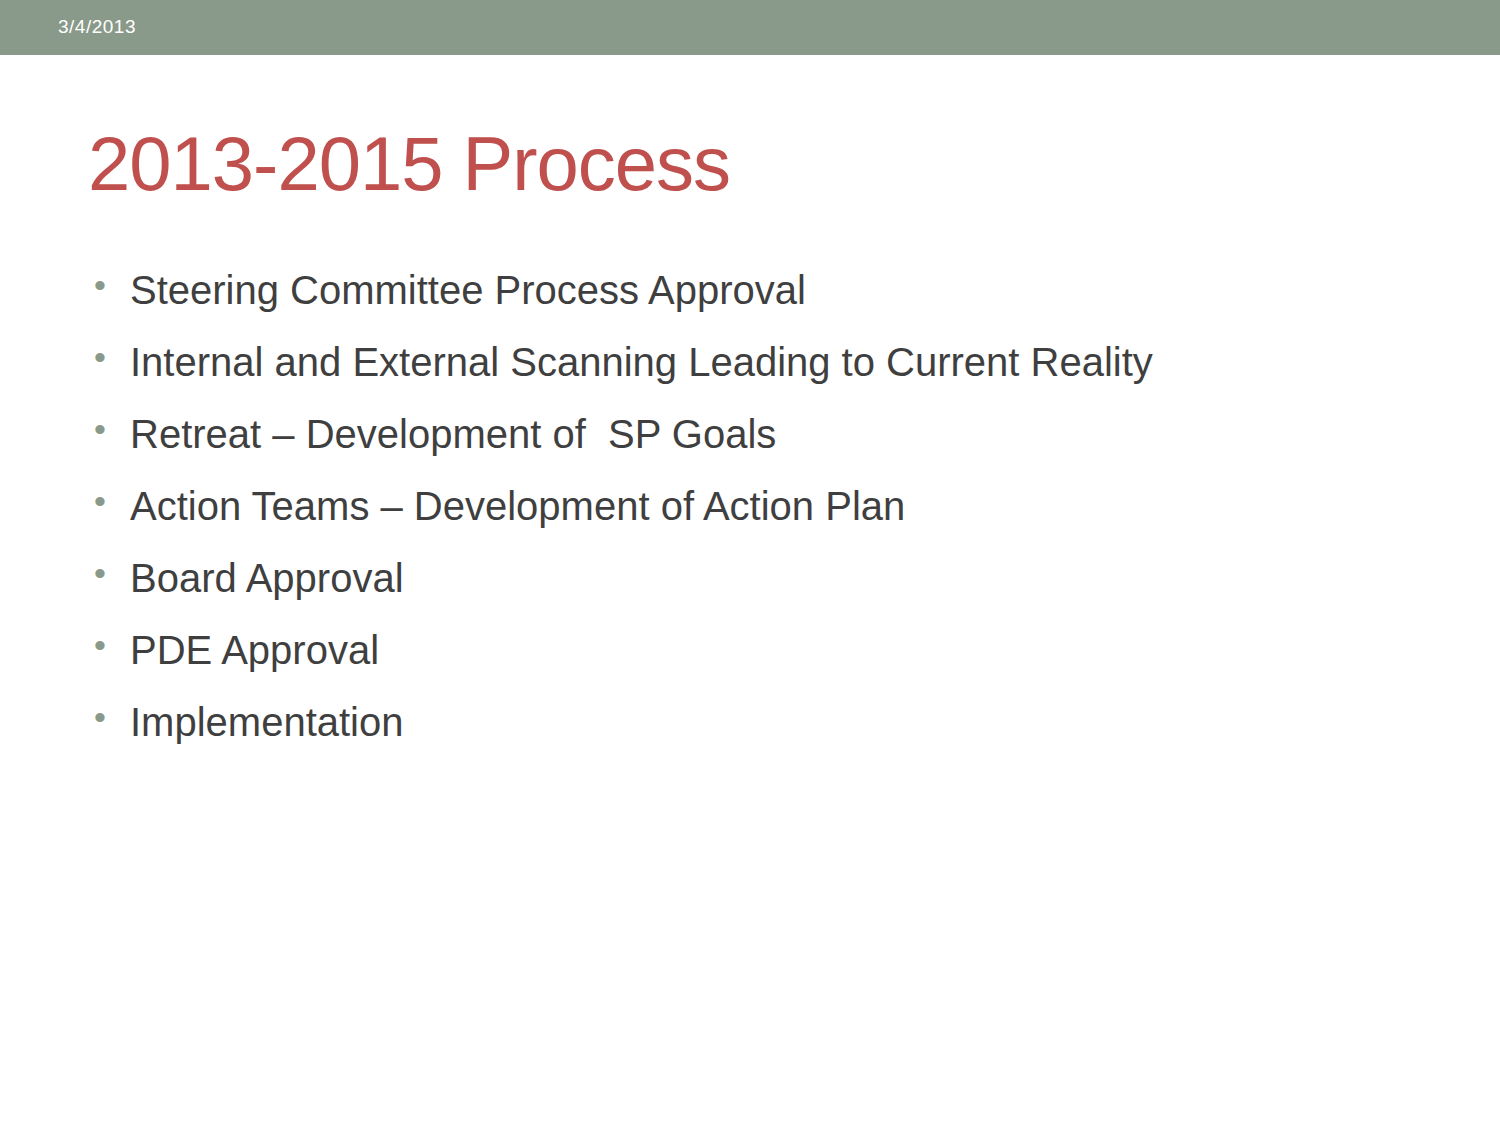3/4/2013
2013-2015 Process
Steering Committee Process Approval
Internal and External Scanning Leading to Current Reality
Retreat – Development of SP Goals
Action Teams – Development of Action Plan
Board Approval
PDE Approval
Implementation